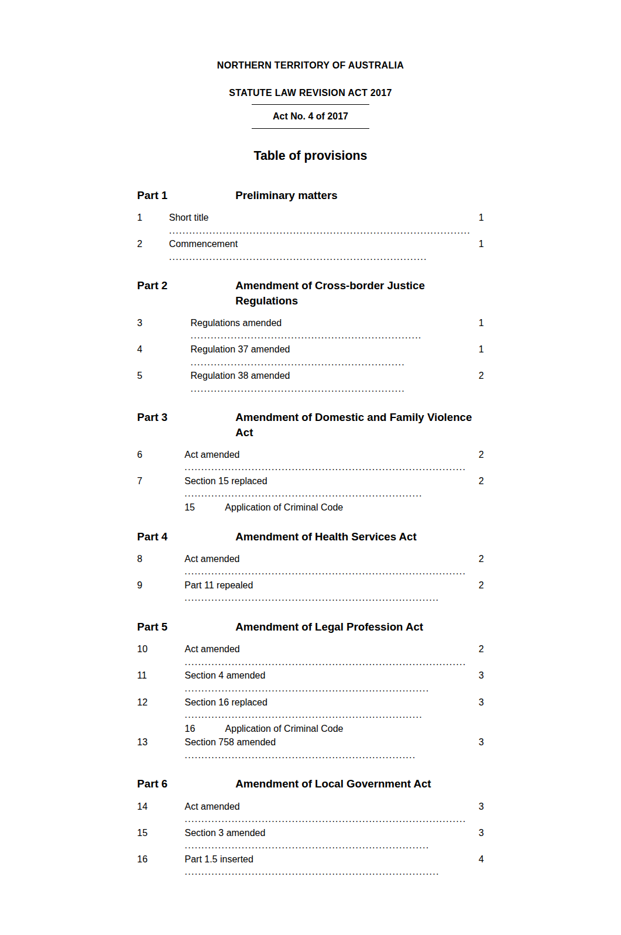NORTHERN TERRITORY OF AUSTRALIA
STATUTE LAW REVISION ACT 2017
Act No. 4 of 2017
Table of provisions
Part 1 Preliminary matters
| 1 | Short title .......................................................................................... | 1 |
| 2 | Commencement ............................................................................. | 1 |
Part 2 Amendment of Cross-border Justice Regulations
| 3 | Regulations amended ..................................................................... | 1 |
| 4 | Regulation 37 amended ................................................................ | 1 |
| 5 | Regulation 38 amended ................................................................ | 2 |
Part 3 Amendment of Domestic and Family Violence Act
| 6 | Act amended .................................................................................... | 2 |
| 7 | Section 15 replaced ....................................................................... | 2 |
| | 15 Application of Criminal Code | |
Part 4 Amendment of Health Services Act
| 8 | Act amended .................................................................................... | 2 |
| 9 | Part 11 repealed ............................................................................ | 2 |
Part 5 Amendment of Legal Profession Act
| 10 | Act amended .................................................................................... | 2 |
| 11 | Section 4 amended ......................................................................... | 3 |
| 12 | Section 16 replaced ....................................................................... | 3 |
| | 16 Application of Criminal Code | |
| 13 | Section 758 amended ..................................................................... | 3 |
Part 6 Amendment of Local Government Act
| 14 | Act amended .................................................................................... | 3 |
| 15 | Section 3 amended ......................................................................... | 3 |
| 16 | Part 1.5 inserted ............................................................................ | 4 |